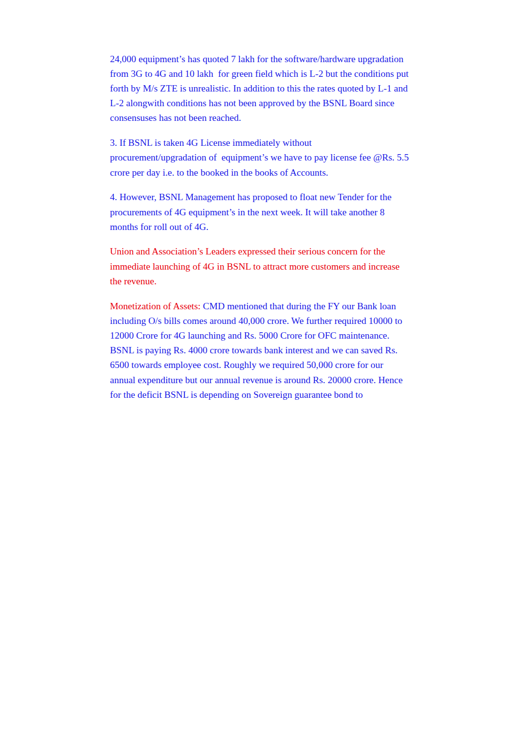24,000 equipment’s has quoted 7 lakh for the software/hardware upgradation from 3G to 4G and 10 lakh for green field which is L-2 but the conditions put forth by M/s ZTE is unrealistic. In addition to this the rates quoted by L-1 and L-2 alongwith conditions has not been approved by the BSNL Board since consensuses has not been reached.
3. If BSNL is taken 4G License immediately without procurement/upgradation of equipment’s we have to pay license fee @Rs. 5.5 crore per day i.e. to the booked in the books of Accounts.
4. However, BSNL Management has proposed to float new Tender for the procurements of 4G equipment’s in the next week. It will take another 8 months for roll out of 4G.
Union and Association’s Leaders expressed their serious concern for the immediate launching of 4G in BSNL to attract more customers and increase the revenue.
Monetization of Assets: CMD mentioned that during the FY our Bank loan including O/s bills comes around 40,000 crore. We further required 10000 to 12000 Crore for 4G launching and Rs. 5000 Crore for OFC maintenance. BSNL is paying Rs. 4000 crore towards bank interest and we can saved Rs. 6500 towards employee cost. Roughly we required 50,000 crore for our annual expenditure but our annual revenue is around Rs. 20000 crore. Hence for the deficit BSNL is depending on Sovereign guarantee bond to